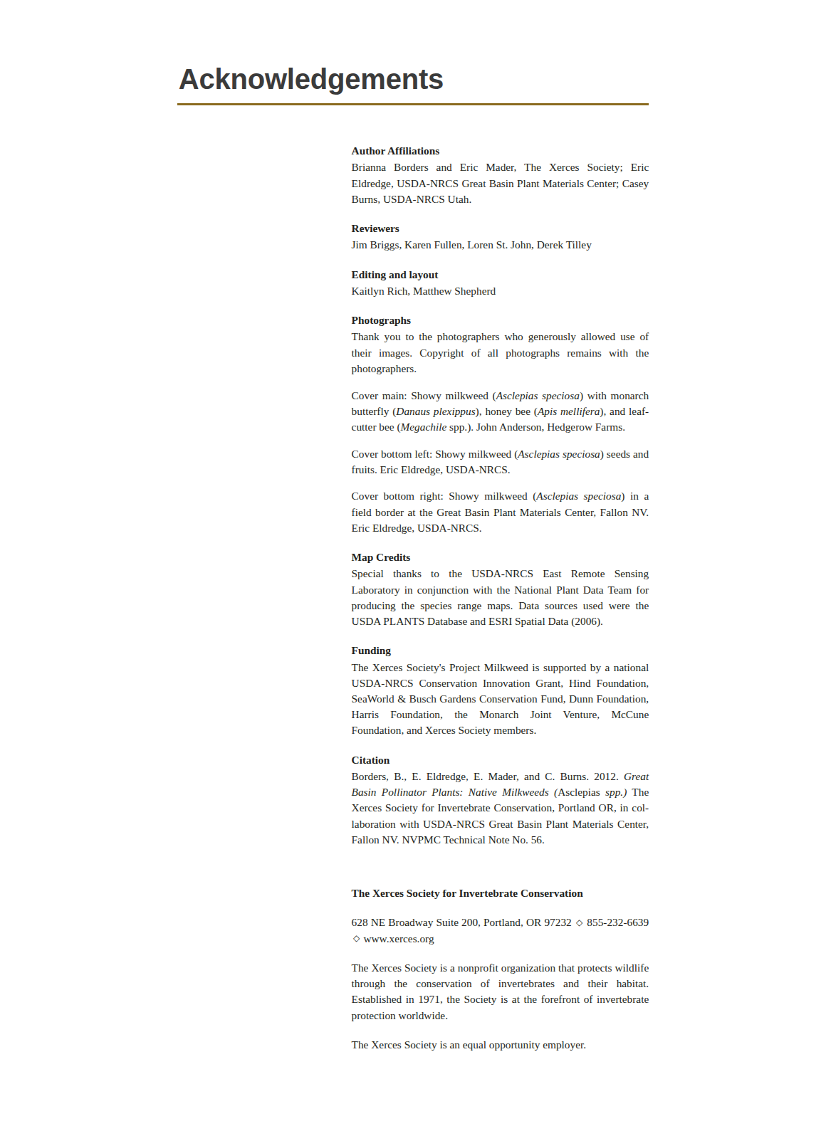Acknowledgements
Author Affiliations
Brianna Borders and Eric Mader, The Xerces Society; Eric Eldredge, USDA-NRCS Great Basin Plant Materials Center; Casey Burns, USDA-NRCS Utah.
Reviewers
Jim Briggs, Karen Fullen, Loren St. John, Derek Tilley
Editing and layout
Kaitlyn Rich, Matthew Shepherd
Photographs
Thank you to the photographers who generously allowed use of their images. Copyright of all photographs remains with the photographers.
Cover main: Showy milkweed (Asclepias speciosa) with monarch butterfly (Danaus plexippus), honey bee (Apis mellifera), and leafcutter bee (Megachile spp.). John Anderson, Hedgerow Farms.
Cover bottom left: Showy milkweed (Asclepias speciosa) seeds and fruits. Eric Eldredge, USDA-NRCS.
Cover bottom right: Showy milkweed (Asclepias speciosa) in a field border at the Great Basin Plant Materials Center, Fallon NV. Eric Eldredge, USDA-NRCS.
Map Credits
Special thanks to the USDA-NRCS East Remote Sensing Laboratory in conjunction with the National Plant Data Team for producing the species range maps. Data sources used were the USDA PLANTS Database and ESRI Spatial Data (2006).
Funding
The Xerces Society's Project Milkweed is supported by a national USDA-NRCS Conservation Innovation Grant, Hind Foundation, SeaWorld & Busch Gardens Conservation Fund, Dunn Foundation, Harris Foundation, the Monarch Joint Venture, McCune Foundation, and Xerces Society members.
Citation
Borders, B., E. Eldredge, E. Mader, and C. Burns. 2012. Great Basin Pollinator Plants: Native Milkweeds (Asclepias spp.) The Xerces Society for Invertebrate Conservation, Portland OR, in collaboration with USDA-NRCS Great Basin Plant Materials Center, Fallon NV. NVPMC Technical Note No. 56.
The Xerces Society for Invertebrate Conservation
628 NE Broadway Suite 200, Portland, OR 97232 ◇ 855-232-6639 ◇ www.xerces.org
The Xerces Society is a nonprofit organization that protects wildlife through the conservation of invertebrates and their habitat. Established in 1971, the Society is at the forefront of invertebrate protection worldwide.
The Xerces Society is an equal opportunity employer.